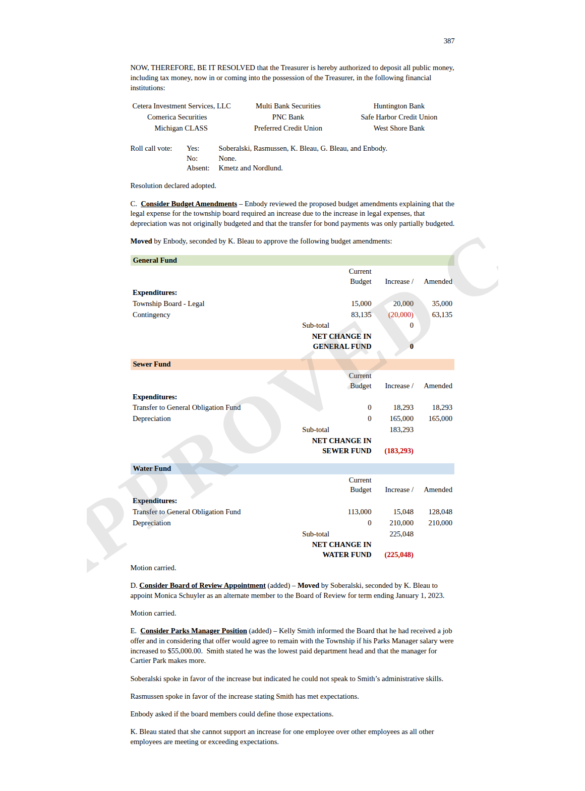UNAPPROVED COPY
387
NOW, THEREFORE, BE IT RESOLVED that the Treasurer is hereby authorized to deposit all public money, including tax money, now in or coming into the possession of the Treasurer, in the following financial institutions:
| Cetera Investment Services, LLC | Multi Bank Securities | Huntington Bank |
| Comerica Securities | PNC Bank | Safe Harbor Credit Union |
| Michigan CLASS | Preferred Credit Union | West Shore Bank |
| Roll call vote: | Yes: | Soberalski, Rasmussen, K. Bleau, G. Bleau, and Enbody. |
| | No: | None. |
| | Absent: | Kmetz and Nordlund. |
Resolution declared adopted.
C. Consider Budget Amendments – Enbody reviewed the proposed budget amendments explaining that the legal expense for the township board required an increase due to the increase in legal expenses, that depreciation was not originally budgeted and that the transfer for bond payments was only partially budgeted.
Moved by Enbody, seconded by K. Bleau to approve the following budget amendments:
| General Fund |
| | | Current Budget | Increase / | Amended |
| Expenditures: | | | | |
| Township Board - Legal | | 15,000 | 20,000 | 35,000 |
| Contingency | | 83,135 | (20,000) | 63,135 |
| | Sub-total | | 0 | |
| | NET CHANGE IN GENERAL FUND | 0 | |
| Sewer Fund |
| | | Current Budget | Increase / | Amended |
| Expenditures: | | | | |
| Transfer to General Obligation Fund | | 0 | 18,293 | 18,293 |
| Depreciation | | 0 | 165,000 | 165,000 |
| | Sub-total | | 183,293 | |
| | NET CHANGE IN SEWER FUND | (183,293) | |
| Water Fund |
| | | Current Budget | Increase / | Amended |
| Expenditures: | | | | |
| Transfer to General Obligation Fund | | 113,000 | 15,048 | 128,048 |
| Depreciation | | 0 | 210,000 | 210,000 |
| | Sub-total | | 225,048 | |
| | NET CHANGE IN WATER FUND | (225,048) | |
Motion carried.
D. Consider Board of Review Appointment (added) – Moved by Soberalski, seconded by K. Bleau to appoint Monica Schuyler as an alternate member to the Board of Review for term ending January 1, 2023.
Motion carried.
E. Consider Parks Manager Position (added) – Kelly Smith informed the Board that he had received a job offer and in considering that offer would agree to remain with the Township if his Parks Manager salary were increased to $55,000.00. Smith stated he was the lowest paid department head and that the manager for Cartier Park makes more.
Soberalski spoke in favor of the increase but indicated he could not speak to Smith’s administrative skills.
Rasmussen spoke in favor of the increase stating Smith has met expectations.
Enbody asked if the board members could define those expectations.
K. Bleau stated that she cannot support an increase for one employee over other employees as all other employees are meeting or exceeding expectations.